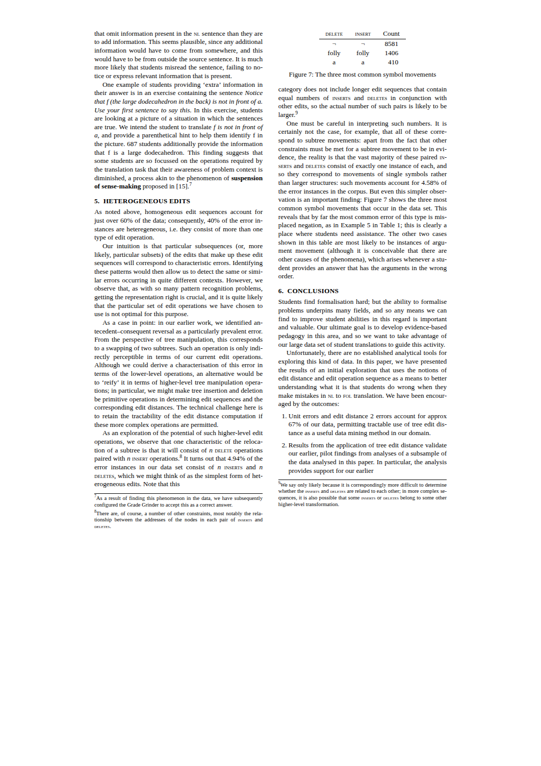that omit information present in the nl sentence than they are to add information. This seems plausible, since any additional information would have to come from somewhere, and this would have to be from outside the source sentence. It is much more likely that students misread the sentence, failing to notice or express relevant information that is present.
One example of students providing ‘extra’ information in their answer is in an exercise containing the sentence Notice that f (the large dodecahedron in the back) is not in front of a. Use your first sentence to say this. In this exercise, students are looking at a picture of a situation in which the sentences are true. We intend the student to translate f is not in front of a, and provide a parenthetical hint to help them identify f in the picture. 687 students additionally provide the information that f is a large dodecahedron. This finding suggests that some students are so focussed on the operations required by the translation task that their awareness of problem context is diminished, a process akin to the phenomenon of suspension of sense-making proposed in [15].7
5. HETEROGENEOUS EDITS
As noted above, homogeneous edit sequences account for just over 60% of the data; consequently, 40% of the error instances are heteregeneous, i.e. they consist of more than one type of edit operation.
Our intuition is that particular subsequences (or, more likely, particular subsets) of the edits that make up these edit sequences will correspond to characteristic errors. Identifying these patterns would then allow us to detect the same or similar errors occurring in quite different contexts. However, we observe that, as with so many pattern recognition problems, getting the representation right is crucial, and it is quite likely that the particular set of edit operations we have chosen to use is not optimal for this purpose.
As a case in point: in our earlier work, we identified antecedent–consequent reversal as a particularly prevalent error. From the perspective of tree manipulation, this corresponds to a swapping of two subtrees. Such an operation is only indirectly perceptible in terms of our current edit operations. Although we could derive a characterisation of this error in terms of the lower-level operations, an alternative would be to ‘reify’ it in terms of higher-level tree manipulation operations; in particular, we might make tree insertion and deletion be primitive operations in determining edit sequences and the corresponding edit distances. The technical challenge here is to retain the tractability of the edit distance computation if these more complex operations are permitted.
As an exploration of the potential of such higher-level edit operations, we observe that one characteristic of the relocation of a subtree is that it will consist of n delete operations paired with n insert operations.8 It turns out that 4.94% of the error instances in our data set consist of n inserts and n deletes, which we might think of as the simplest form of heterogeneous edits. Note that this
7As a result of finding this phenomenon in the data, we have subsequently configured the Grade Grinder to accept this as a correct answer.
8There are, of course, a number of other constraints, most notably the relationship between the addresses of the nodes in each pair of inserts and deletes.
| delete | insert | Count |
| --- | --- | --- |
| ¬ | ¬ | 8581 |
| folly | folly | 1406 |
| a | a | 410 |
Figure 7: The three most common symbol movements
category does not include longer edit sequences that contain equal numbers of inserts and deletes in conjunction with other edits, so the actual number of such pairs is likely to be larger.9
One must be careful in interpreting such numbers. It is certainly not the case, for example, that all of these correspond to subtree movements: apart from the fact that other constraints must be met for a subtree movement to be in evidence, the reality is that the vast majority of these paired inserts and deletes consist of exactly one instance of each, and so they correspond to movements of single symbols rather than larger structures: such movements account for 4.58% of the error instances in the corpus. But even this simpler observation is an important finding: Figure 7 shows the three most common symbol movements that occur in the data set. This reveals that by far the most common error of this type is misplaced negation, as in Example 5 in Table 1; this is clearly a place where students need assistance. The other two cases shown in this table are most likely to be instances of argument movement (although it is conceivable that there are other causes of the phenomena), which arises whenever a student provides an answer that has the arguments in the wrong order.
6. CONCLUSIONS
Students find formalisation hard; but the ability to formalise problems underpins many fields, and so any means we can find to improve student abilities in this regard is important and valuable. Our ultimate goal is to develop evidence-based pedagogy in this area, and so we want to take advantage of our large data set of student translations to guide this activity.
Unfortunately, there are no established analytical tools for exploring this kind of data. In this paper, we have presented the results of an initial exploration that uses the notions of edit distance and edit operation sequence as a means to better understanding what it is that students do wrong when they make mistakes in nl to fol translation. We have been encouraged by the outcomes:
Unit errors and edit distance 2 errors account for approx 67% of our data, permitting tractable use of tree edit distance as a useful data mining method in our domain.
Results from the application of tree edit distance validate our earlier, pilot findings from analyses of a subsample of the data analysed in this paper. In particular, the analysis provides support for our earlier
9We say only likely because it is correspondingly more difficult to determine whether the inserts and deletes are related to each other; in more complex sequences, it is also possible that some inserts or deletes belong to some other higher-level transformation.